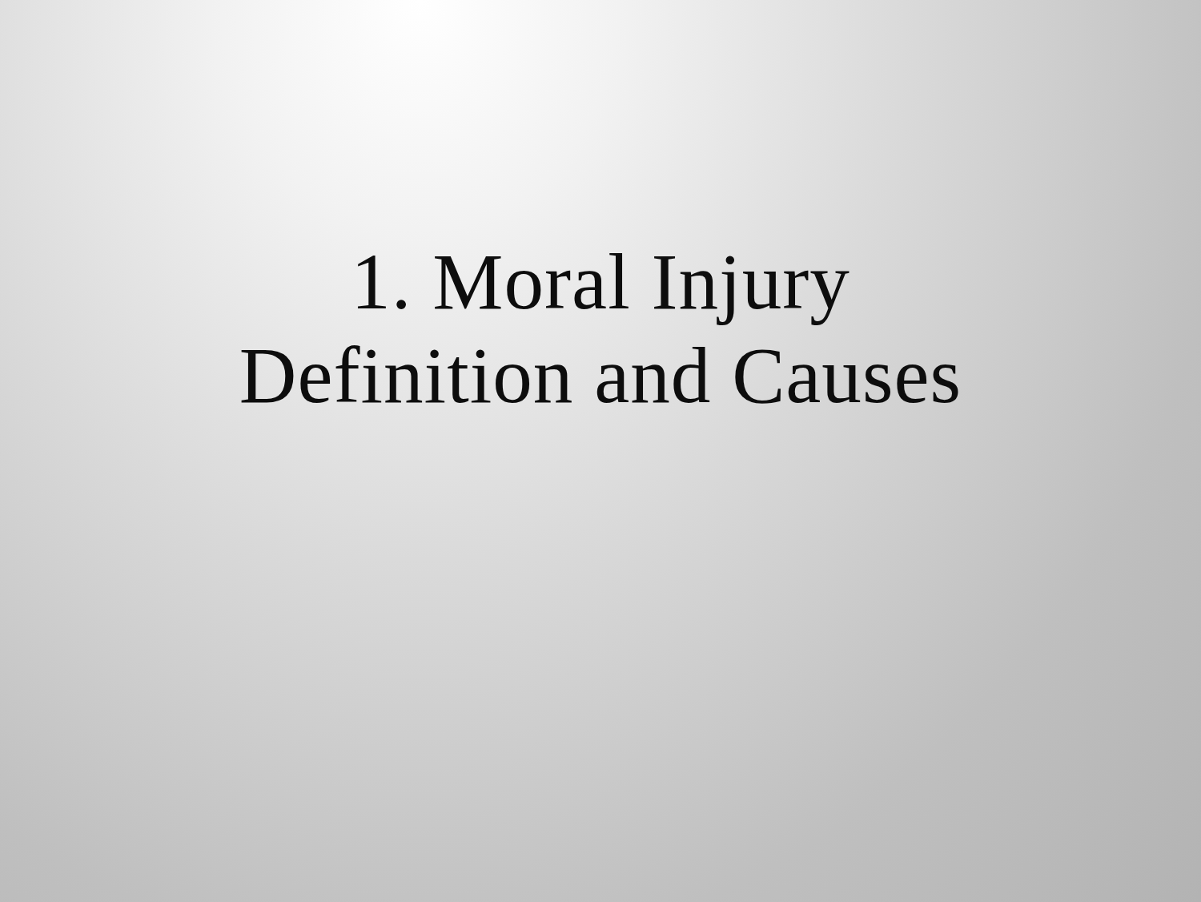1. Moral Injury Definition and Causes